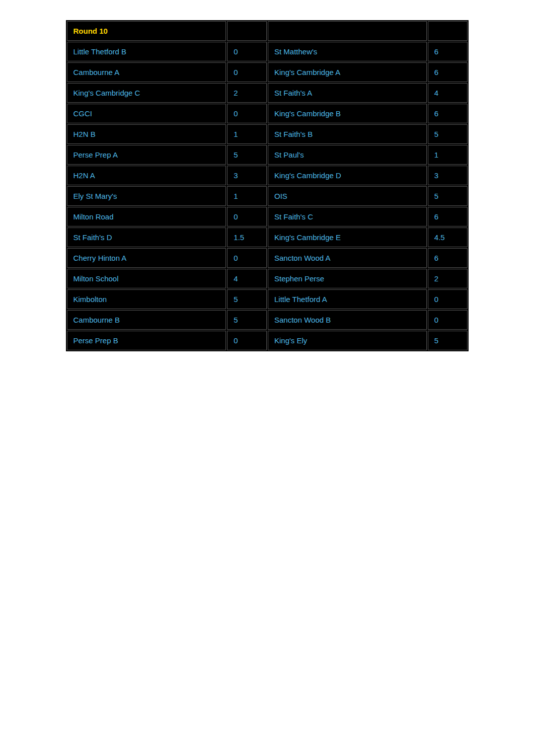| Round 10 | | | |
| Little Thetford B | 0 | St Matthew's | 6 |
| Cambourne A | 0 | King's Cambridge A | 6 |
| King's Cambridge C | 2 | St Faith's A | 4 |
| CGCI | 0 | King's Cambridge B | 6 |
| H2N B | 1 | St Faith's B | 5 |
| Perse Prep A | 5 | St Paul's | 1 |
| H2N A | 3 | King's Cambridge D | 3 |
| Ely St Mary's | 1 | OIS | 5 |
| Milton Road | 0 | St Faith's C | 6 |
| St Faith's D | 1.5 | King's Cambridge E | 4.5 |
| Cherry Hinton A | 0 | Sancton Wood A | 6 |
| Milton School | 4 | Stephen Perse | 2 |
| Kimbolton | 5 | Little Thetford A | 0 |
| Cambourne B | 5 | Sancton Wood B | 0 |
| Perse Prep B | 0 | King's Ely | 5 |